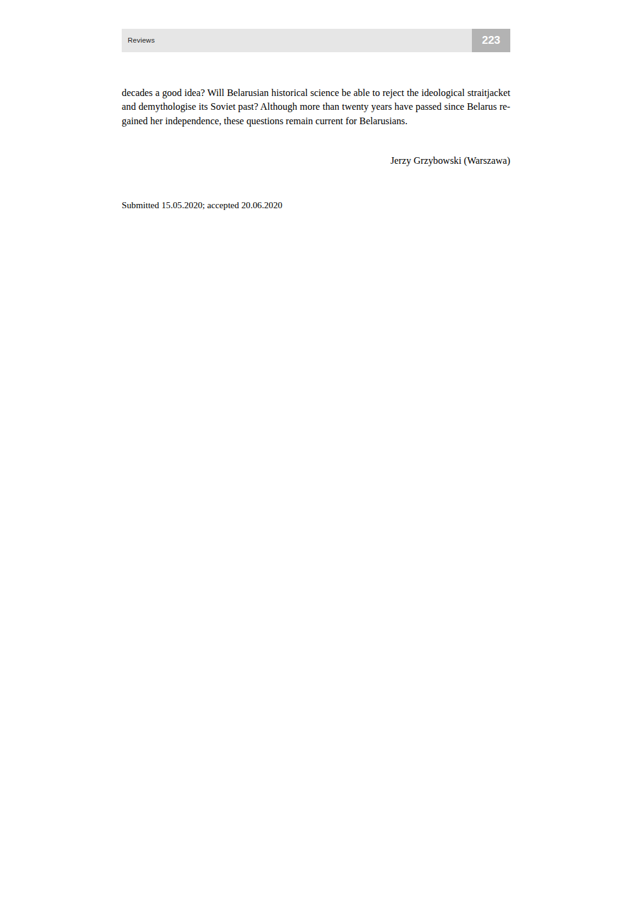Reviews
223
decades a good idea? Will Belarusian historical science be able to reject the ideological straitjacket and demythologise its Soviet past? Although more than twenty years have passed since Belarus regained her independence, these questions remain current for Belarusians.
Jerzy Grzybowski (Warszawa)
Submitted 15.05.2020; accepted 20.06.2020